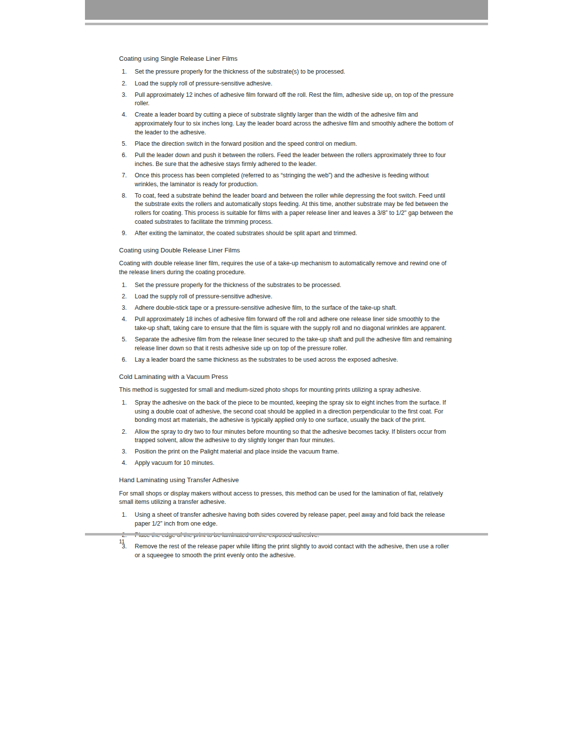Coating using Single Release Liner Films
Set the pressure properly for the thickness of the substrate(s) to be processed.
Load the supply roll of pressure-sensitive adhesive.
Pull approximately 12 inches of adhesive film forward off the roll. Rest the film, adhesive side up, on top of the pressure roller.
Create a leader board by cutting a piece of substrate slightly larger than the width of the adhesive film and approximately four to six inches long. Lay the leader board across the adhesive film and smoothly adhere the bottom of the leader to the adhesive.
Place the direction switch in the forward position and the speed control on medium.
Pull the leader down and push it between the rollers. Feed the leader between the rollers approximately three to four inches. Be sure that the adhesive stays firmly adhered to the leader.
Once this process has been completed (referred to as “stringing the web”) and the adhesive is feeding without wrinkles, the laminator is ready for production.
To coat, feed a substrate behind the leader board and between the roller while depressing the foot switch. Feed until the substrate exits the rollers and automatically stops feeding. At this time, another substrate may be fed between the rollers for coating. This process is suitable for films with a paper release liner and leaves a 3/8” to 1/2" gap between the coated substrates to facilitate the trimming process.
After exiting the laminator, the coated substrates should be split apart and trimmed.
Coating using Double Release Liner Films
Coating with double release liner film, requires the use of a take-up mechanism to automatically remove and rewind one of the release liners during the coating procedure.
Set the pressure properly for the thickness of the substrates to be processed.
Load the supply roll of pressure-sensitive adhesive.
Adhere double-stick tape or a pressure-sensitive adhesive film, to the surface of the take-up shaft.
Pull approximately 18 inches of adhesive film forward off the roll and adhere one release liner side smoothly to the take-up shaft, taking care to ensure that the film is square with the supply roll and no diagonal wrinkles are apparent.
Separate the adhesive film from the release liner secured to the take-up shaft and pull the adhesive film and remaining release liner down so that it rests adhesive side up on top of the pressure roller.
Lay a leader board the same thickness as the substrates to be used across the exposed adhesive.
Cold Laminating with a Vacuum Press
This method is suggested for small and medium-sized photo shops for mounting prints utilizing a spray adhesive.
Spray the adhesive on the back of the piece to be mounted, keeping the spray six to eight inches from the surface. If using a double coat of adhesive, the second coat should be applied in a direction perpendicular to the first coat. For bonding most art materials, the adhesive is typically applied only to one surface, usually the back of the print.
Allow the spray to dry two to four minutes before mounting so that the adhesive becomes tacky. If blisters occur from trapped solvent, allow the adhesive to dry slightly longer than four minutes.
Position the print on the Palight material and place inside the vacuum frame.
Apply vacuum for 10 minutes.
Hand Laminating using Transfer Adhesive
For small shops or display makers without access to presses, this method can be used for the lamination of flat, relatively small items utilizing a transfer adhesive.
Using a sheet of transfer adhesive having both sides covered by release paper, peel away and fold back the release paper 1/2” inch from one edge.
Place the edge of the print to be laminated on the exposed adhesive.
Remove the rest of the release paper while lifting the print slightly to avoid contact with the adhesive, then use a roller or a squeegee to smooth the print evenly onto the adhesive.
11